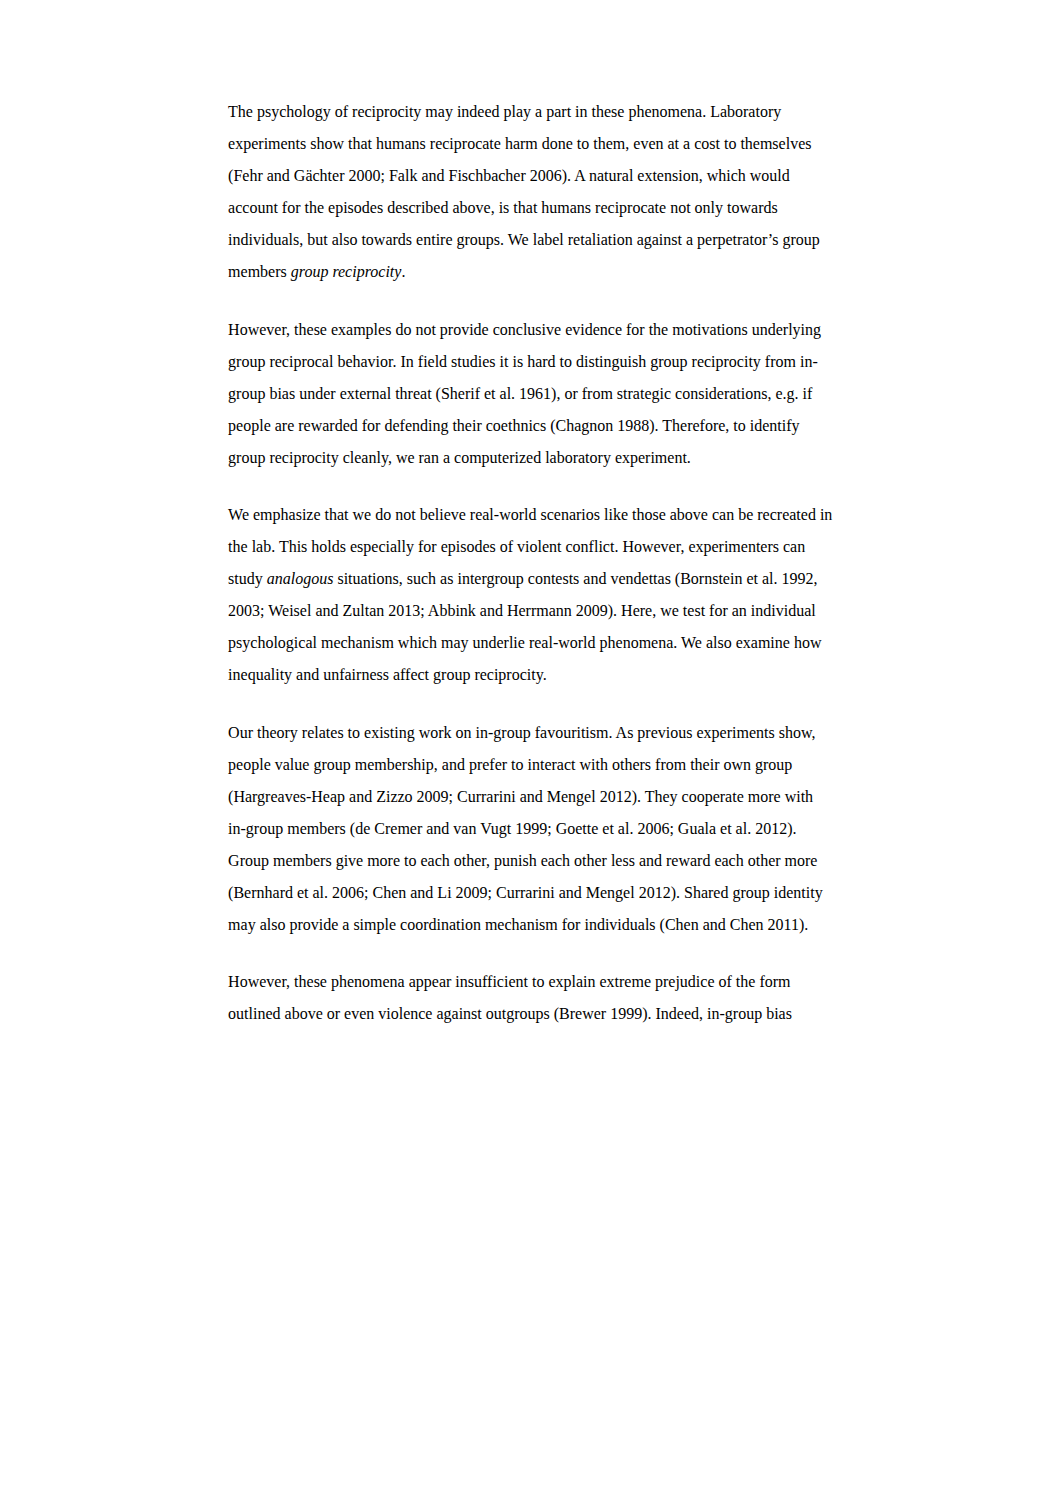The psychology of reciprocity may indeed play a part in these phenomena. Laboratory experiments show that humans reciprocate harm done to them, even at a cost to themselves (Fehr and Gächter 2000; Falk and Fischbacher 2006). A natural extension, which would account for the episodes described above, is that humans reciprocate not only towards individuals, but also towards entire groups. We label retaliation against a perpetrator’s group members group reciprocity.
However, these examples do not provide conclusive evidence for the motivations underlying group reciprocal behavior. In field studies it is hard to distinguish group reciprocity from in-group bias under external threat (Sherif et al. 1961), or from strategic considerations, e.g. if people are rewarded for defending their coethnics (Chagnon 1988). Therefore, to identify group reciprocity cleanly, we ran a computerized laboratory experiment.
We emphasize that we do not believe real-world scenarios like those above can be recreated in the lab. This holds especially for episodes of violent conflict. However, experimenters can study analogous situations, such as intergroup contests and vendettas (Bornstein et al. 1992, 2003; Weisel and Zultan 2013; Abbink and Herrmann 2009). Here, we test for an individual psychological mechanism which may underlie real-world phenomena. We also examine how inequality and unfairness affect group reciprocity.
Our theory relates to existing work on in-group favouritism. As previous experiments show, people value group membership, and prefer to interact with others from their own group (Hargreaves-Heap and Zizzo 2009; Currarini and Mengel 2012). They cooperate more with in-group members (de Cremer and van Vugt 1999; Goette et al. 2006; Guala et al. 2012). Group members give more to each other, punish each other less and reward each other more (Bernhard et al. 2006; Chen and Li 2009; Currarini and Mengel 2012). Shared group identity may also provide a simple coordination mechanism for individuals (Chen and Chen 2011).
However, these phenomena appear insufficient to explain extreme prejudice of the form outlined above or even violence against outgroups (Brewer 1999). Indeed, in-group bias